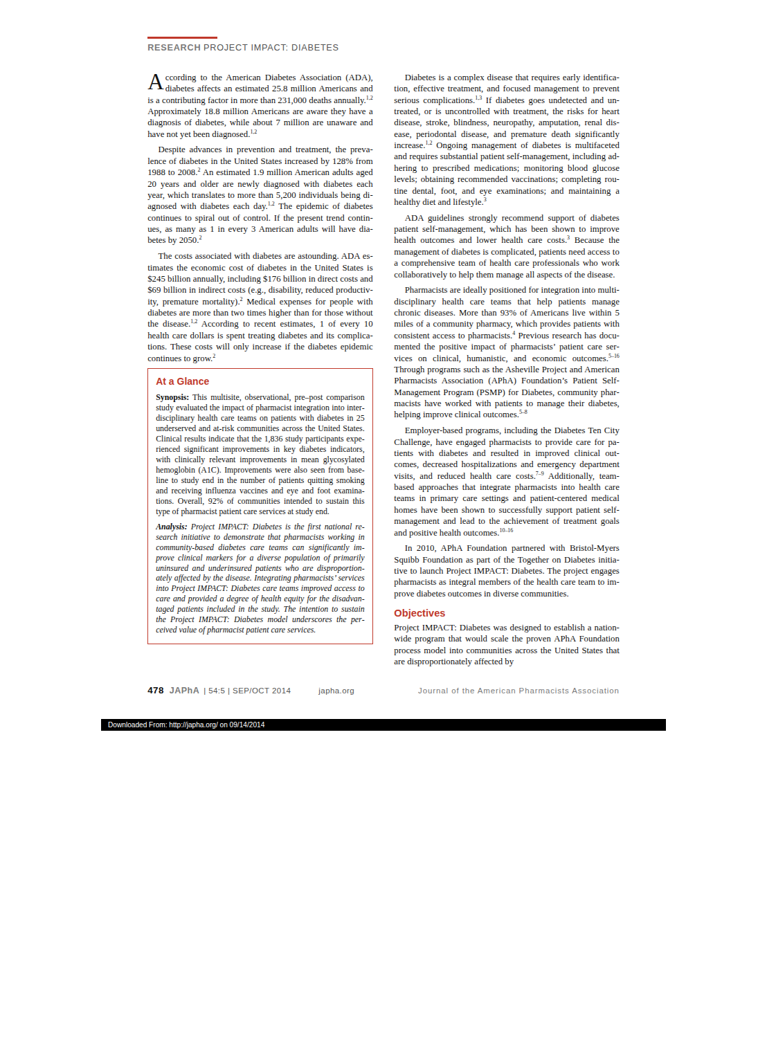RESEARCH PROJECT IMPACT: DIABETES
According to the American Diabetes Association (ADA), diabetes affects an estimated 25.8 million Americans and is a contributing factor in more than 231,000 deaths annually.1,2 Approximately 18.8 million Americans are aware they have a diagnosis of diabetes, while about 7 million are unaware and have not yet been diagnosed.1,2
Despite advances in prevention and treatment, the prevalence of diabetes in the United States increased by 128% from 1988 to 2008.2 An estimated 1.9 million American adults aged 20 years and older are newly diagnosed with diabetes each year, which translates to more than 5,200 individuals being diagnosed with diabetes each day.1,2 The epidemic of diabetes continues to spiral out of control. If the present trend continues, as many as 1 in every 3 American adults will have diabetes by 2050.2
The costs associated with diabetes are astounding. ADA estimates the economic cost of diabetes in the United States is $245 billion annually, including $176 billion in direct costs and $69 billion in indirect costs (e.g., disability, reduced productivity, premature mortality).2 Medical expenses for people with diabetes are more than two times higher than for those without the disease.1,2 According to recent estimates, 1 of every 10 health care dollars is spent treating diabetes and its complications. These costs will only increase if the diabetes epidemic continues to grow.2
At a Glance
Synopsis: This multisite, observational, pre–post comparison study evaluated the impact of pharmacist integration into interdisciplinary health care teams on patients with diabetes in 25 underserved and at-risk communities across the United States. Clinical results indicate that the 1,836 study participants experienced significant improvements in key diabetes indicators, with clinically relevant improvements in mean glycosylated hemoglobin (A1C). Improvements were also seen from baseline to study end in the number of patients quitting smoking and receiving influenza vaccines and eye and foot examinations. Overall, 92% of communities intended to sustain this type of pharmacist patient care services at study end.
Analysis: Project IMPACT: Diabetes is the first national research initiative to demonstrate that pharmacists working in community-based diabetes care teams can significantly improve clinical markers for a diverse population of primarily uninsured and underinsured patients who are disproportionately affected by the disease. Integrating pharmacists’ services into Project IMPACT: Diabetes care teams improved access to care and provided a degree of health equity for the disadvantaged patients included in the study. The intention to sustain the Project IMPACT: Diabetes model underscores the perceived value of pharmacist patient care services.
Diabetes is a complex disease that requires early identification, effective treatment, and focused management to prevent serious complications.1,3 If diabetes goes undetected and untreated, or is uncontrolled with treatment, the risks for heart disease, stroke, blindness, neuropathy, amputation, renal disease, periodontal disease, and premature death significantly increase.1,2 Ongoing management of diabetes is multifaceted and requires substantial patient self-management, including adhering to prescribed medications; monitoring blood glucose levels; obtaining recommended vaccinations; completing routine dental, foot, and eye examinations; and maintaining a healthy diet and lifestyle.3
ADA guidelines strongly recommend support of diabetes patient self-management, which has been shown to improve health outcomes and lower health care costs.3 Because the management of diabetes is complicated, patients need access to a comprehensive team of health care professionals who work collaboratively to help them manage all aspects of the disease.
Pharmacists are ideally positioned for integration into multidisciplinary health care teams that help patients manage chronic diseases. More than 93% of Americans live within 5 miles of a community pharmacy, which provides patients with consistent access to pharmacists.4 Previous research has documented the positive impact of pharmacists’ patient care services on clinical, humanistic, and economic outcomes.5–16 Through programs such as the Asheville Project and American Pharmacists Association (APhA) Foundation’s Patient Self-Management Program (PSMP) for Diabetes, community pharmacists have worked with patients to manage their diabetes, helping improve clinical outcomes.5–8
Employer-based programs, including the Diabetes Ten City Challenge, have engaged pharmacists to provide care for patients with diabetes and resulted in improved clinical outcomes, decreased hospitalizations and emergency department visits, and reduced health care costs.7–9 Additionally, team-based approaches that integrate pharmacists into health care teams in primary care settings and patient-centered medical homes have been shown to successfully support patient self-management and lead to the achievement of treatment goals and positive health outcomes.10–16
In 2010, APhA Foundation partnered with Bristol-Myers Squibb Foundation as part of the Together on Diabetes initiative to launch Project IMPACT: Diabetes. The project engages pharmacists as integral members of the health care team to improve diabetes outcomes in diverse communities.
Objectives
Project IMPACT: Diabetes was designed to establish a nationwide program that would scale the proven APhA Foundation process model into communities across the United States that are disproportionately affected by
478 JAPhA | 54:5 | SEP/OCT 2014 japha.org Journal of the American Pharmacists Association
Downloaded From: http://japha.org/ on 09/14/2014